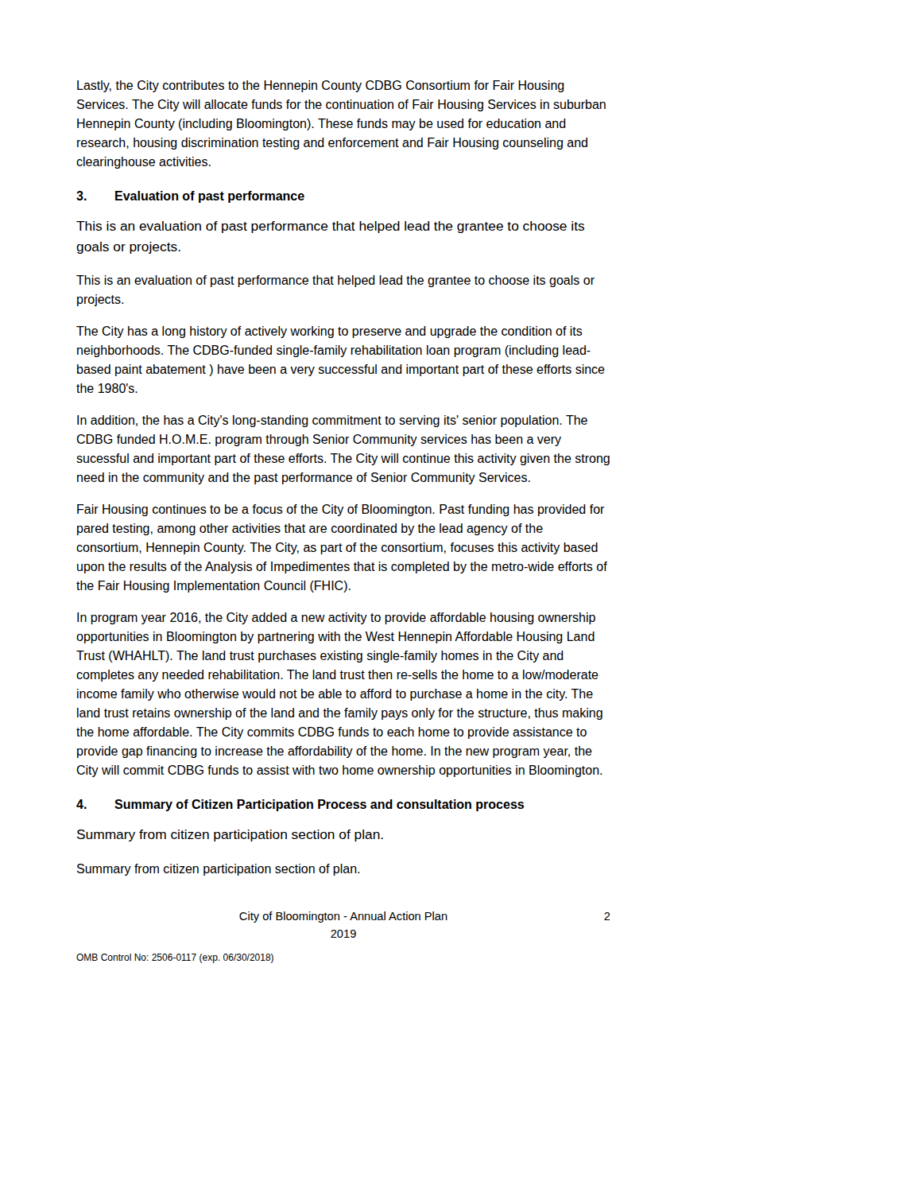Lastly, the City contributes to the Hennepin County CDBG Consortium for Fair Housing Services. The City will allocate funds for the continuation of Fair Housing Services in suburban Hennepin County (including Bloomington). These funds may be used for education and research, housing discrimination testing and enforcement and Fair Housing counseling and clearinghouse activities.
3. Evaluation of past performance
This is an evaluation of past performance that helped lead the grantee to choose its goals or projects.
This is an evaluation of past performance that helped lead the grantee to choose its goals or projects.
The City has a long history of actively working to preserve and upgrade the condition of its neighborhoods. The CDBG-funded single-family rehabilitation loan program (including lead-based paint abatement ) have been a very successful and important part of these efforts since the 1980's.
In addition, the has a City's long-standing commitment to serving its' senior population. The CDBG funded H.O.M.E. program through Senior Community services has been a very sucessful and important part of these efforts. The City will continue this activity given the strong need in the community and the past performance of Senior Community Services.
Fair Housing continues to be a focus of the City of Bloomington. Past funding has provided for pared testing, among other activities that are coordinated by the lead agency of the consortium, Hennepin County. The City, as part of the consortium, focuses this activity based upon the results of the Analysis of Impedimentes that is completed by the metro-wide efforts of the Fair Housing Implementation Council (FHIC).
In program year 2016, the City added a new activity to provide affordable housing ownership opportunities in Bloomington by partnering with the West Hennepin Affordable Housing Land Trust (WHAHLT). The land trust purchases existing single-family homes in the City and completes any needed rehabilitation. The land trust then re-sells the home to a low/moderate income family who otherwise would not be able to afford to purchase a home in the city. The land trust retains ownership of the land and the family pays only for the structure, thus making the home affordable. The City commits CDBG funds to each home to provide assistance to provide gap financing to increase the affordability of the home. In the new program year, the City will commit CDBG funds to assist with two home ownership opportunities in Bloomington.
4. Summary of Citizen Participation Process and consultation process
Summary from citizen participation section of plan.
Summary from citizen participation section of plan.
City of Bloomington - Annual Action Plan
2019 2
OMB Control No: 2506-0117 (exp. 06/30/2018)